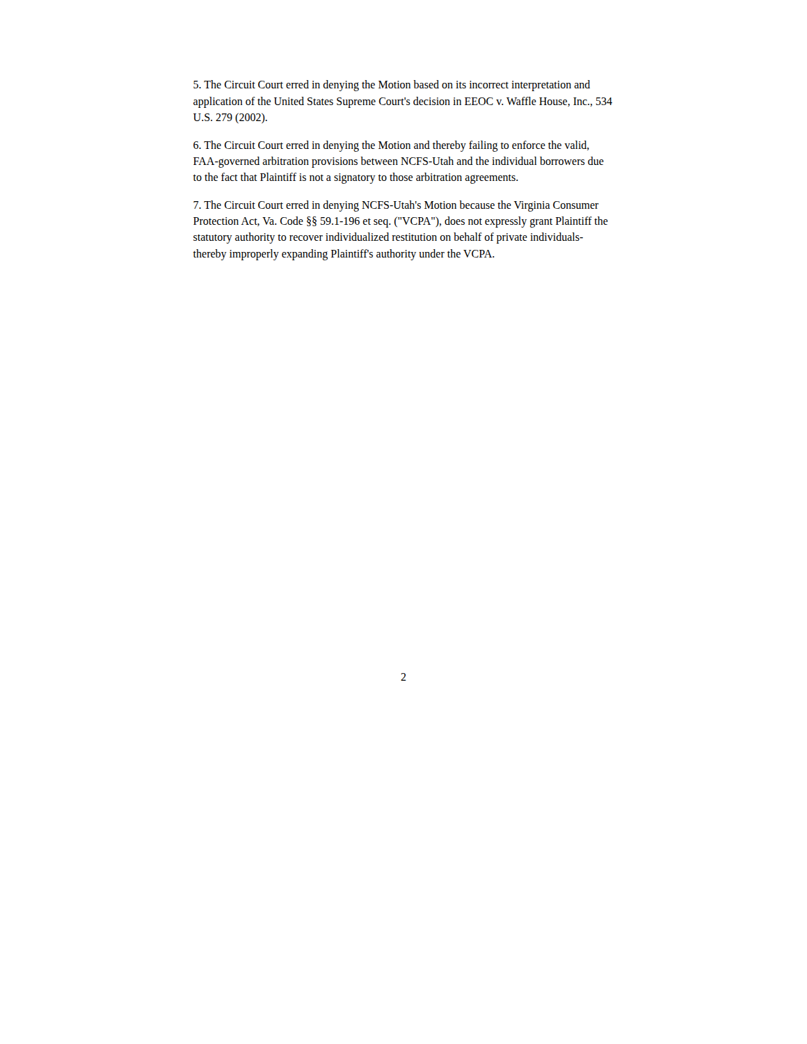5. The Circuit Court erred in denying the Motion based on its incorrect interpretation and application of the United States Supreme Court's decision in EEOC v. Waffle House, Inc., 534 U.S. 279 (2002).
6. The Circuit Court erred in denying the Motion and thereby failing to enforce the valid, FAA-governed arbitration provisions between NCFS-Utah and the individual borrowers due to the fact that Plaintiff is not a signatory to those arbitration agreements.
7. The Circuit Court erred in denying NCFS-Utah's Motion because the Virginia Consumer Protection Act, Va. Code §§ 59.1-196 et seq. ("VCPA"), does not expressly grant Plaintiff the statutory authority to recover individualized restitution on behalf of private individuals-thereby improperly expanding Plaintiff's authority under the VCPA.
2